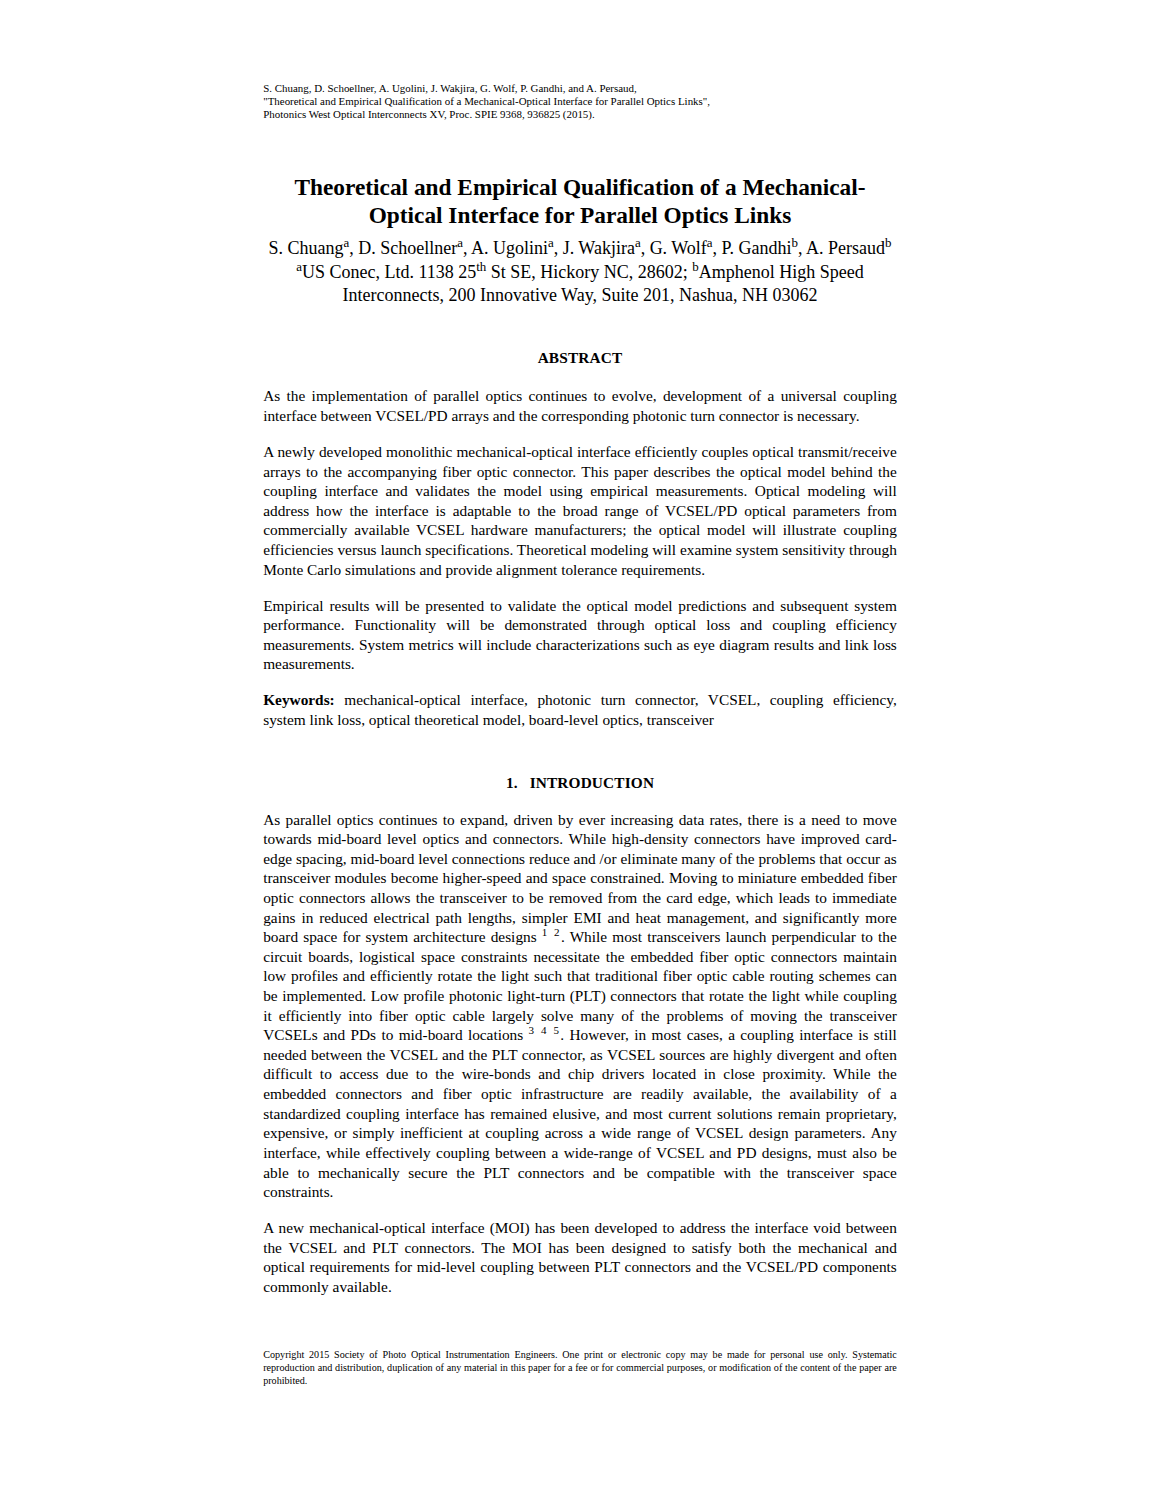S. Chuang, D. Schoellner, A. Ugolini, J. Wakjira, G. Wolf, P. Gandhi, and A. Persaud,
"Theoretical and Empirical Qualification of a Mechanical-Optical Interface for Parallel Optics Links",
Photonics West Optical Interconnects XV, Proc. SPIE 9368, 936825 (2015).
Theoretical and Empirical Qualification of a Mechanical-Optical Interface for Parallel Optics Links
S. Chuanga, D. Schoellnera, A. Ugolinia, J. Wakjiraa, G. Wolfa, P. Gandhib, A. Persaudb
aUS Conec, Ltd. 1138 25th St SE, Hickory NC, 28602; bAmphenol High Speed Interconnects, 200 Innovative Way, Suite 201, Nashua, NH 03062
ABSTRACT
As the implementation of parallel optics continues to evolve, development of a universal coupling interface between VCSEL/PD arrays and the corresponding photonic turn connector is necessary.
A newly developed monolithic mechanical-optical interface efficiently couples optical transmit/receive arrays to the accompanying fiber optic connector. This paper describes the optical model behind the coupling interface and validates the model using empirical measurements. Optical modeling will address how the interface is adaptable to the broad range of VCSEL/PD optical parameters from commercially available VCSEL hardware manufacturers; the optical model will illustrate coupling efficiencies versus launch specifications. Theoretical modeling will examine system sensitivity through Monte Carlo simulations and provide alignment tolerance requirements.
Empirical results will be presented to validate the optical model predictions and subsequent system performance. Functionality will be demonstrated through optical loss and coupling efficiency measurements. System metrics will include characterizations such as eye diagram results and link loss measurements.
Keywords: mechanical-optical interface, photonic turn connector, VCSEL, coupling efficiency, system link loss, optical theoretical model, board-level optics, transceiver
1. INTRODUCTION
As parallel optics continues to expand, driven by ever increasing data rates, there is a need to move towards mid-board level optics and connectors. While high-density connectors have improved card-edge spacing, mid-board level connections reduce and /or eliminate many of the problems that occur as transceiver modules become higher-speed and space constrained. Moving to miniature embedded fiber optic connectors allows the transceiver to be removed from the card edge, which leads to immediate gains in reduced electrical path lengths, simpler EMI and heat management, and significantly more board space for system architecture designs 1 2. While most transceivers launch perpendicular to the circuit boards, logistical space constraints necessitate the embedded fiber optic connectors maintain low profiles and efficiently rotate the light such that traditional fiber optic cable routing schemes can be implemented. Low profile photonic light-turn (PLT) connectors that rotate the light while coupling it efficiently into fiber optic cable largely solve many of the problems of moving the transceiver VCSELs and PDs to mid-board locations 3 4 5. However, in most cases, a coupling interface is still needed between the VCSEL and the PLT connector, as VCSEL sources are highly divergent and often difficult to access due to the wire-bonds and chip drivers located in close proximity. While the embedded connectors and fiber optic infrastructure are readily available, the availability of a standardized coupling interface has remained elusive, and most current solutions remain proprietary, expensive, or simply inefficient at coupling across a wide range of VCSEL design parameters. Any interface, while effectively coupling between a wide-range of VCSEL and PD designs, must also be able to mechanically secure the PLT connectors and be compatible with the transceiver space constraints.
A new mechanical-optical interface (MOI) has been developed to address the interface void between the VCSEL and PLT connectors. The MOI has been designed to satisfy both the mechanical and optical requirements for mid-level coupling between PLT connectors and the VCSEL/PD components commonly available.
Copyright 2015 Society of Photo Optical Instrumentation Engineers. One print or electronic copy may be made for personal use only. Systematic reproduction and distribution, duplication of any material in this paper for a fee or for commercial purposes, or modification of the content of the paper are prohibited.